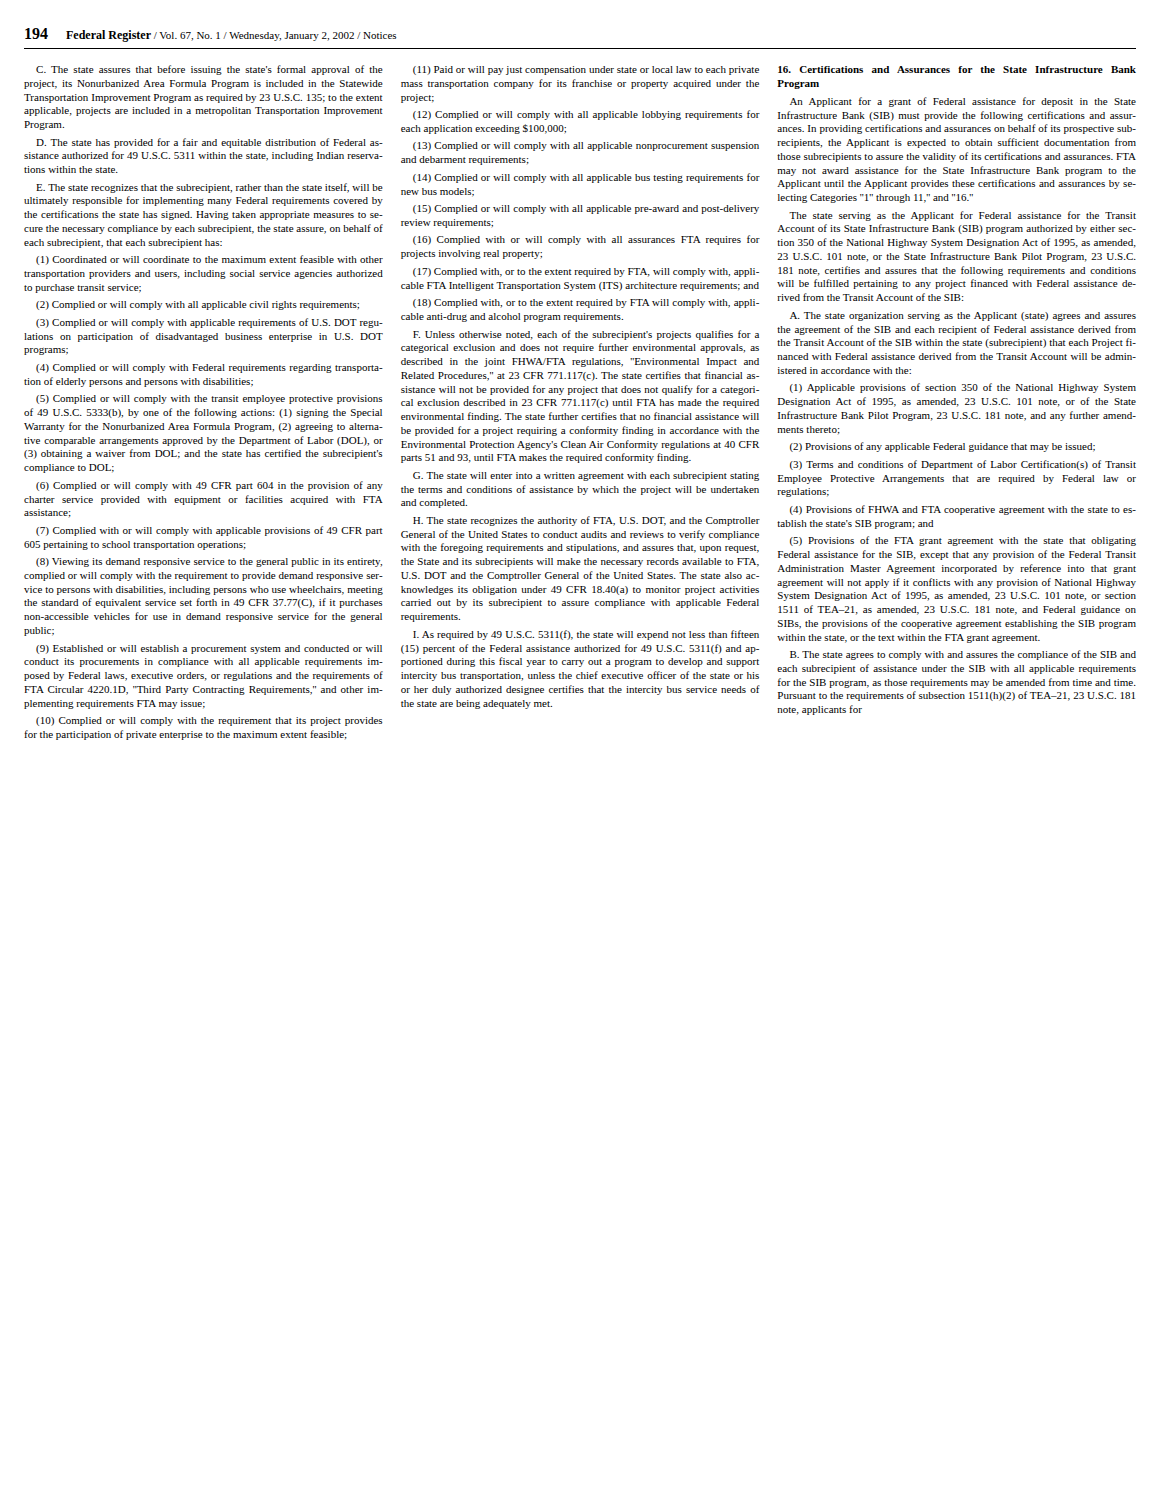194 Federal Register / Vol. 67, No. 1 / Wednesday, January 2, 2002 / Notices
C. The state assures that before issuing the state's formal approval of the project, its Nonurbanized Area Formula Program is included in the Statewide Transportation Improvement Program as required by 23 U.S.C. 135; to the extent applicable, projects are included in a metropolitan Transportation Improvement Program.
D. The state has provided for a fair and equitable distribution of Federal assistance authorized for 49 U.S.C. 5311 within the state, including Indian reservations within the state.
E. The state recognizes that the subrecipient, rather than the state itself, will be ultimately responsible for implementing many Federal requirements covered by the certifications the state has signed. Having taken appropriate measures to secure the necessary compliance by each subrecipient, the state assure, on behalf of each subrecipient, that each subrecipient has:
(1) Coordinated or will coordinate to the maximum extent feasible with other transportation providers and users, including social service agencies authorized to purchase transit service;
(2) Complied or will comply with all applicable civil rights requirements;
(3) Complied or will comply with applicable requirements of U.S. DOT regulations on participation of disadvantaged business enterprise in U.S. DOT programs;
(4) Complied or will comply with Federal requirements regarding transportation of elderly persons and persons with disabilities;
(5) Complied or will comply with the transit employee protective provisions of 49 U.S.C. 5333(b), by one of the following actions: (1) signing the Special Warranty for the Nonurbanized Area Formula Program, (2) agreeing to alternative comparable arrangements approved by the Department of Labor (DOL), or (3) obtaining a waiver from DOL; and the state has certified the subrecipient's compliance to DOL;
(6) Complied or will comply with 49 CFR part 604 in the provision of any charter service provided with equipment or facilities acquired with FTA assistance;
(7) Complied with or will comply with applicable provisions of 49 CFR part 605 pertaining to school transportation operations;
(8) Viewing its demand responsive service to the general public in its entirety, complied or will comply with the requirement to provide demand responsive service to persons with disabilities, including persons who use wheelchairs, meeting the standard of equivalent service set forth in 49 CFR 37.77(C), if it purchases non-accessible vehicles for use in demand responsive service for the general public;
(9) Established or will establish a procurement system and conducted or will conduct its procurements in compliance with all applicable requirements imposed by Federal laws, executive orders, or regulations and the requirements of FTA Circular 4220.1D, ''Third Party Contracting Requirements,'' and other implementing requirements FTA may issue;
(10) Complied or will comply with the requirement that its project provides for the participation of private enterprise to the maximum extent feasible;
(11) Paid or will pay just compensation under state or local law to each private mass transportation company for its franchise or property acquired under the project;
(12) Complied or will comply with all applicable lobbying requirements for each application exceeding $100,000;
(13) Complied or will comply with all applicable nonprocurement suspension and debarment requirements;
(14) Complied or will comply with all applicable bus testing requirements for new bus models;
(15) Complied or will comply with all applicable pre-award and post-delivery review requirements;
(16) Complied with or will comply with all assurances FTA requires for projects involving real property;
(17) Complied with, or to the extent required by FTA, will comply with, applicable FTA Intelligent Transportation System (ITS) architecture requirements; and
(18) Complied with, or to the extent required by FTA will comply with, applicable anti-drug and alcohol program requirements.
F. Unless otherwise noted, each of the subrecipient's projects qualifies for a categorical exclusion and does not require further environmental approvals, as described in the joint FHWA/FTA regulations, ''Environmental Impact and Related Procedures,'' at 23 CFR 771.117(c). The state certifies that financial assistance will not be provided for any project that does not qualify for a categorical exclusion described in 23 CFR 771.117(c) until FTA has made the required environmental finding. The state further certifies that no financial assistance will be provided for a project requiring a conformity finding in accordance with the Environmental Protection Agency's Clean Air Conformity regulations at 40 CFR parts 51 and 93, until FTA makes the required conformity finding.
G. The state will enter into a written agreement with each subrecipient stating the terms and conditions of assistance by which the project will be undertaken and completed.
H. The state recognizes the authority of FTA, U.S. DOT, and the Comptroller General of the United States to conduct audits and reviews to verify compliance with the foregoing requirements and stipulations, and assures that, upon request, the State and its subrecipients will make the necessary records available to FTA, U.S. DOT and the Comptroller General of the United States. The state also acknowledges its obligation under 49 CFR 18.40(a) to monitor project activities carried out by its subrecipient to assure compliance with applicable Federal requirements.
I. As required by 49 U.S.C. 5311(f), the state will expend not less than fifteen (15) percent of the Federal assistance authorized for 49 U.S.C. 5311(f) and apportioned during this fiscal year to carry out a program to develop and support intercity bus transportation, unless the chief executive officer of the state or his or her duly authorized designee certifies that the intercity bus service needs of the state are being adequately met.
16. Certifications and Assurances for the State Infrastructure Bank Program
An Applicant for a grant of Federal assistance for deposit in the State Infrastructure Bank (SIB) must provide the following certifications and assurances. In providing certifications and assurances on behalf of its prospective subrecipients, the Applicant is expected to obtain sufficient documentation from those subrecipients to assure the validity of its certifications and assurances. FTA may not award assistance for the State Infrastructure Bank program to the Applicant until the Applicant provides these certifications and assurances by selecting Categories ''1'' through 11,'' and ''16.''
The state serving as the Applicant for Federal assistance for the Transit Account of its State Infrastructure Bank (SIB) program authorized by either section 350 of the National Highway System Designation Act of 1995, as amended, 23 U.S.C. 101 note, or the State Infrastructure Bank Pilot Program, 23 U.S.C. 181 note, certifies and assures that the following requirements and conditions will be fulfilled pertaining to any project financed with Federal assistance derived from the Transit Account of the SIB:
A. The state organization serving as the Applicant (state) agrees and assures the agreement of the SIB and each recipient of Federal assistance derived from the Transit Account of the SIB within the state (subrecipient) that each Project financed with Federal assistance derived from the Transit Account will be administered in accordance with the:
(1) Applicable provisions of section 350 of the National Highway System Designation Act of 1995, as amended, 23 U.S.C. 101 note, or of the State Infrastructure Bank Pilot Program, 23 U.S.C. 181 note, and any further amendments thereto;
(2) Provisions of any applicable Federal guidance that may be issued;
(3) Terms and conditions of Department of Labor Certification(s) of Transit Employee Protective Arrangements that are required by Federal law or regulations;
(4) Provisions of FHWA and FTA cooperative agreement with the state to establish the state's SIB program; and
(5) Provisions of the FTA grant agreement with the state that obligating Federal assistance for the SIB, except that any provision of the Federal Transit Administration Master Agreement incorporated by reference into that grant agreement will not apply if it conflicts with any provision of National Highway System Designation Act of 1995, as amended, 23 U.S.C. 101 note, or section 1511 of TEA–21, as amended, 23 U.S.C. 181 note, and Federal guidance on SIBs, the provisions of the cooperative agreement establishing the SIB program within the state, or the text within the FTA grant agreement.
B. The state agrees to comply with and assures the compliance of the SIB and each subrecipient of assistance under the SIB with all applicable requirements for the SIB program, as those requirements may be amended from time and time. Pursuant to the requirements of subsection 1511(h)(2) of TEA–21, 23 U.S.C. 181 note, applicants for